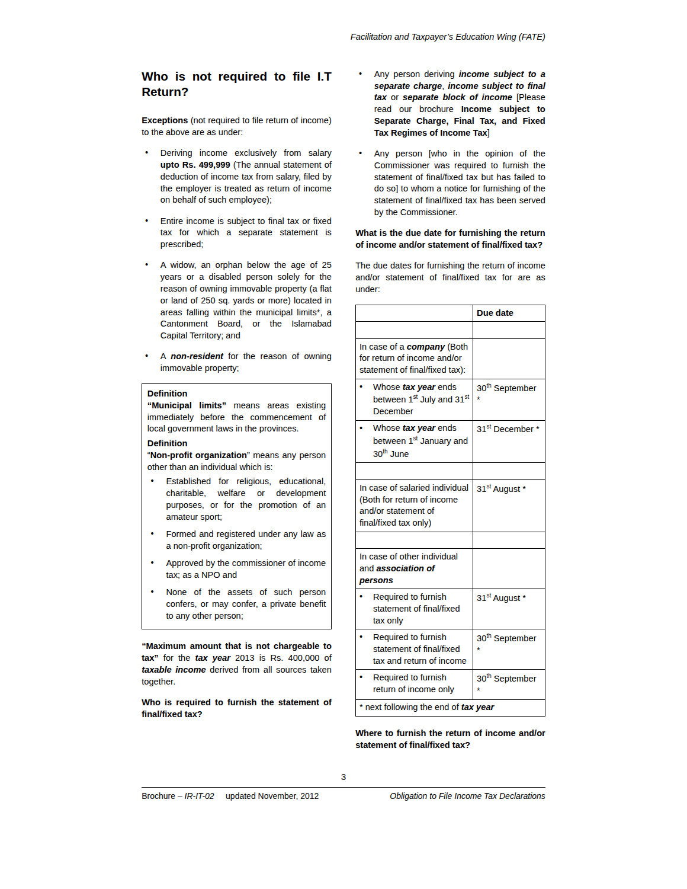Facilitation and Taxpayer’s Education Wing (FATE)
Who is not required to file I.T Return?
Exceptions (not required to file return of income) to the above are as under:
Deriving income exclusively from salary upto Rs. 499,999 (The annual statement of deduction of income tax from salary, filed by the employer is treated as return of income on behalf of such employee);
Entire income is subject to final tax or fixed tax for which a separate statement is prescribed;
A widow, an orphan below the age of 25 years or a disabled person solely for the reason of owning immovable property (a flat or land of 250 sq. yards or more) located in areas falling within the municipal limits*, a Cantonment Board, or the Islamabad Capital Territory; and
A non-resident for the reason of owning immovable property;
Definition
“Municipal limits” means areas existing immediately before the commencement of local government laws in the provinces.
Definition
“Non-profit organization” means any person other than an individual which is:
Established for religious, educational, charitable, welfare or development purposes, or for the promotion of an amateur sport;
Formed and registered under any law as a non-profit organization;
Approved by the commissioner of income tax; as a NPO and
None of the assets of such person confers, or may confer, a private benefit to any other person;
“Maximum amount that is not chargeable to tax” for the tax year 2013 is Rs. 400,000 of taxable income derived from all sources taken together.
Who is required to furnish the statement of final/fixed tax?
Any person deriving income subject to a separate charge, income subject to final tax or separate block of income [Please read our brochure Income subject to Separate Charge, Final Tax, and Fixed Tax Regimes of Income Tax]
Any person [who in the opinion of the Commissioner was required to furnish the statement of final/fixed tax but has failed to do so] to whom a notice for furnishing of the statement of final/fixed tax has been served by the Commissioner.
What is the due date for furnishing the return of income and/or statement of final/fixed tax?
The due dates for furnishing the return of income and/or statement of final/fixed tax for are as under:
| | Due date |
| In case of a company (Both for return of income and/or statement of final/fixed tax): | |
| Whose tax year ends between 1 st July and 31 st December | 30 th September * |
| Whose tax year ends between 1 st January and 30 th June | 31 st December * |
| In case of salaried individual (Both for return of income and/or statement of final/fixed tax only) | 31 st August * |
| In case of other individual and association of persons | |
| Required to furnish statement of final/fixed tax only | 31 st August * |
| Required to furnish statement of final/fixed tax and return of income | 30 th September * |
| Required to furnish return of income only | 30 th September * |
| * next following the end of tax year |
Where to furnish the return of income and/or statement of final/fixed tax?
3
Brochure – IR-IT-02 updated November, 2012
Obligation to File Income Tax Declarations